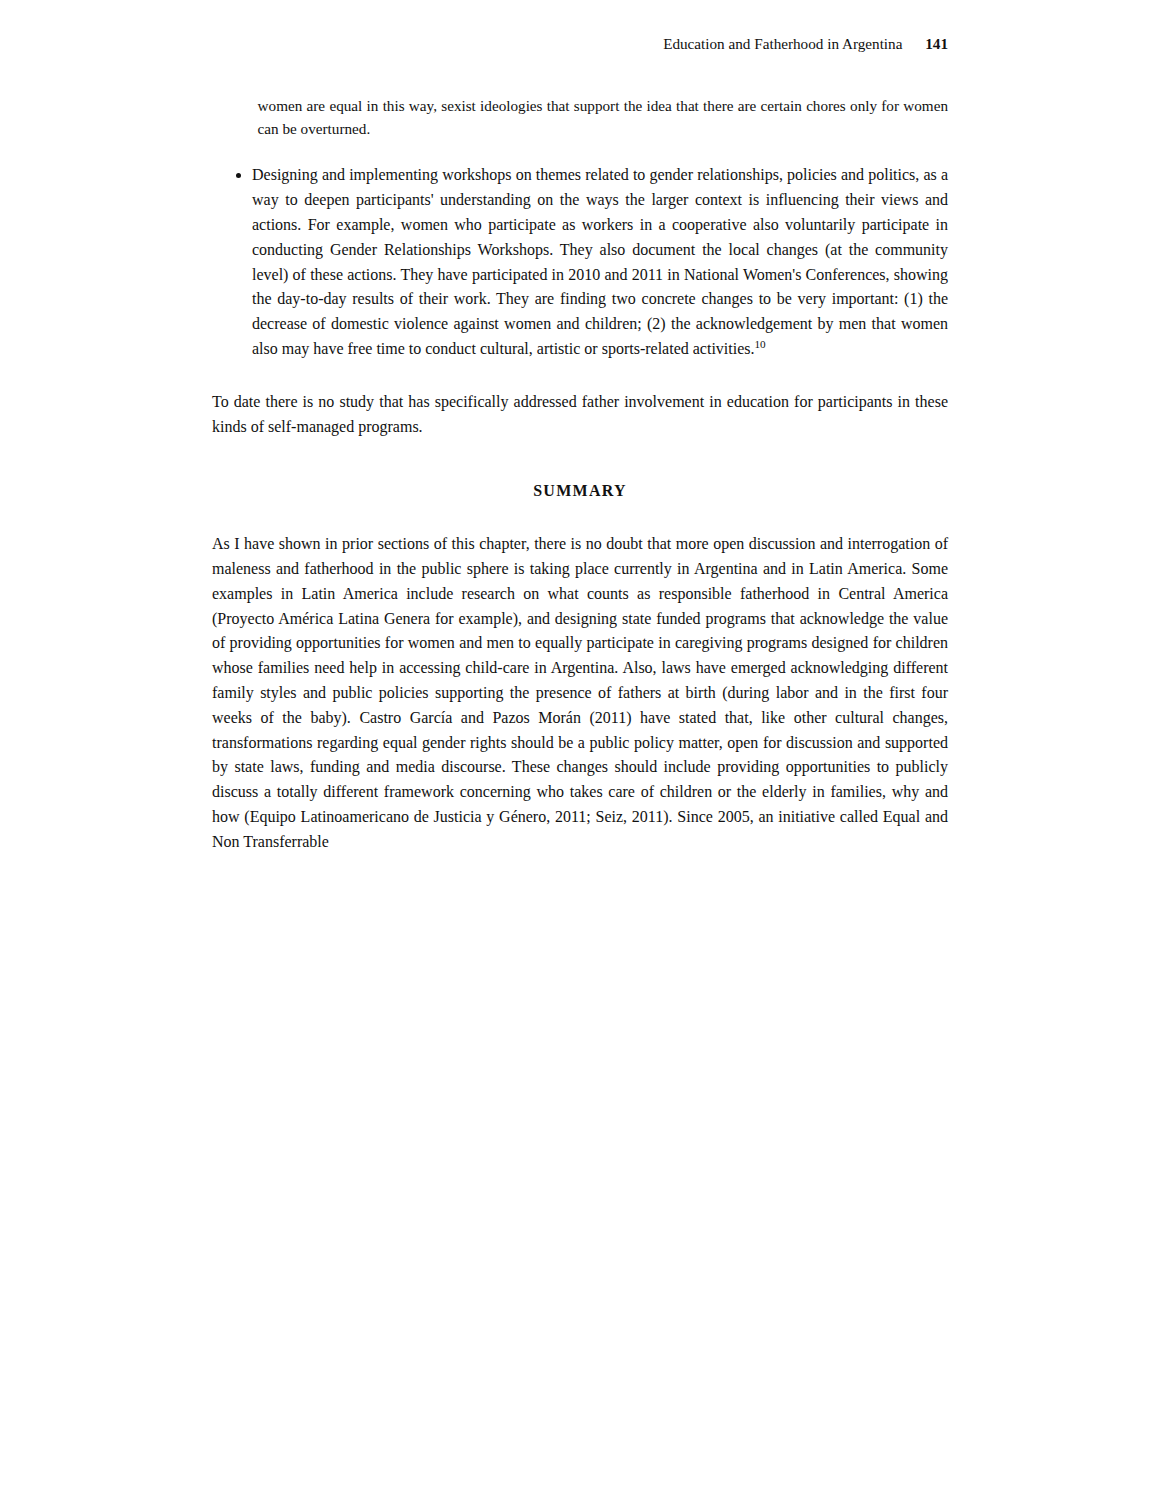Education and Fatherhood in Argentina 141
women are equal in this way, sexist ideologies that support the idea that there are certain chores only for women can be overturned.
Designing and implementing workshops on themes related to gender relationships, policies and politics, as a way to deepen participants' understanding on the ways the larger context is influencing their views and actions. For example, women who participate as workers in a cooperative also voluntarily participate in conducting Gender Relationships Workshops. They also document the local changes (at the community level) of these actions. They have participated in 2010 and 2011 in National Women's Conferences, showing the day-to-day results of their work. They are finding two concrete changes to be very important: (1) the decrease of domestic violence against women and children; (2) the acknowledgement by men that women also may have free time to conduct cultural, artistic or sports-related activities.10
To date there is no study that has specifically addressed father involvement in education for participants in these kinds of self-managed programs.
Summary
As I have shown in prior sections of this chapter, there is no doubt that more open discussion and interrogation of maleness and fatherhood in the public sphere is taking place currently in Argentina and in Latin America. Some examples in Latin America include research on what counts as responsible fatherhood in Central America (Proyecto América Latina Genera for example), and designing state funded programs that acknowledge the value of providing opportunities for women and men to equally participate in caregiving programs designed for children whose families need help in accessing child-care in Argentina. Also, laws have emerged acknowledging different family styles and public policies supporting the presence of fathers at birth (during labor and in the first four weeks of the baby). Castro García and Pazos Morán (2011) have stated that, like other cultural changes, transformations regarding equal gender rights should be a public policy matter, open for discussion and supported by state laws, funding and media discourse. These changes should include providing opportunities to publicly discuss a totally different framework concerning who takes care of children or the elderly in families, why and how (Equipo Latinoamericano de Justicia y Género, 2011; Seiz, 2011). Since 2005, an initiative called Equal and Non Transferrable